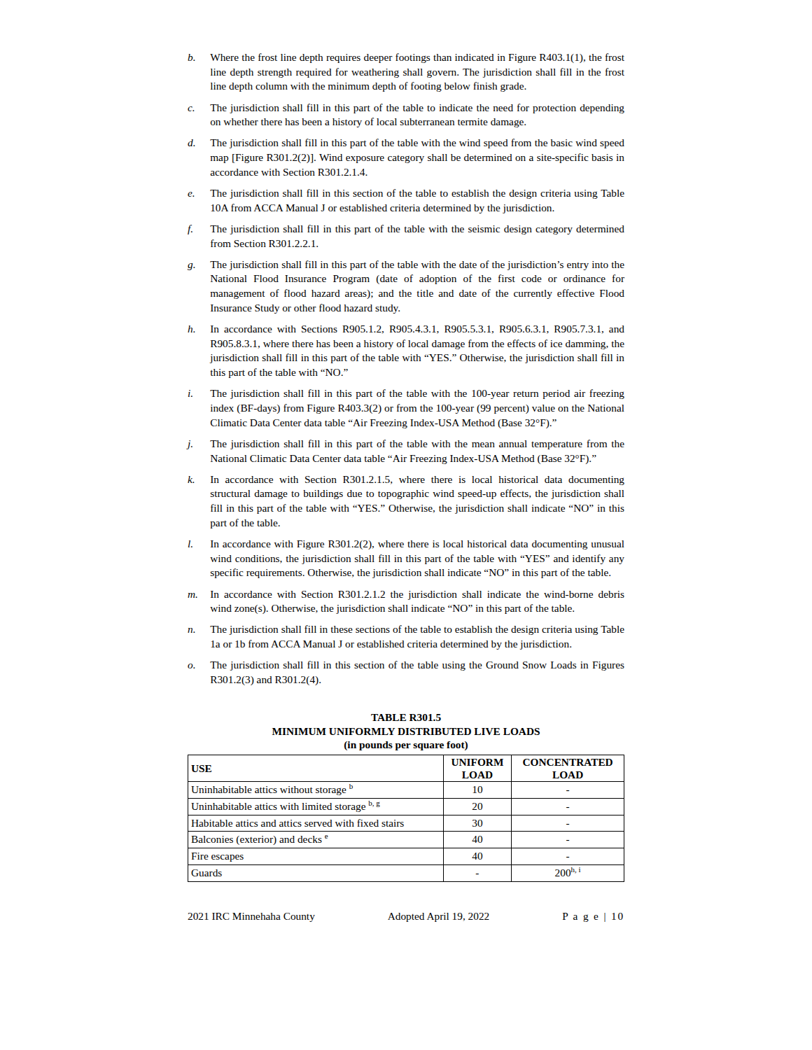b. Where the frost line depth requires deeper footings than indicated in Figure R403.1(1), the frost line depth strength required for weathering shall govern. The jurisdiction shall fill in the frost line depth column with the minimum depth of footing below finish grade.
c. The jurisdiction shall fill in this part of the table to indicate the need for protection depending on whether there has been a history of local subterranean termite damage.
d. The jurisdiction shall fill in this part of the table with the wind speed from the basic wind speed map [Figure R301.2(2)]. Wind exposure category shall be determined on a site-specific basis in accordance with Section R301.2.1.4.
e. The jurisdiction shall fill in this section of the table to establish the design criteria using Table 10A from ACCA Manual J or established criteria determined by the jurisdiction.
f. The jurisdiction shall fill in this part of the table with the seismic design category determined from Section R301.2.2.1.
g. The jurisdiction shall fill in this part of the table with the date of the jurisdiction’s entry into the National Flood Insurance Program (date of adoption of the first code or ordinance for management of flood hazard areas); and the title and date of the currently effective Flood Insurance Study or other flood hazard study.
h. In accordance with Sections R905.1.2, R905.4.3.1, R905.5.3.1, R905.6.3.1, R905.7.3.1, and R905.8.3.1, where there has been a history of local damage from the effects of ice damming, the jurisdiction shall fill in this part of the table with “YES.” Otherwise, the jurisdiction shall fill in this part of the table with “NO.”
i. The jurisdiction shall fill in this part of the table with the 100-year return period air freezing index (BF-days) from Figure R403.3(2) or from the 100-year (99 percent) value on the National Climatic Data Center data table “Air Freezing Index-USA Method (Base 32°F).”
j. The jurisdiction shall fill in this part of the table with the mean annual temperature from the National Climatic Data Center data table “Air Freezing Index-USA Method (Base 32°F).”
k. In accordance with Section R301.2.1.5, where there is local historical data documenting structural damage to buildings due to topographic wind speed-up effects, the jurisdiction shall fill in this part of the table with “YES.” Otherwise, the jurisdiction shall indicate “NO” in this part of the table.
l. In accordance with Figure R301.2(2), where there is local historical data documenting unusual wind conditions, the jurisdiction shall fill in this part of the table with “YES” and identify any specific requirements. Otherwise, the jurisdiction shall indicate “NO” in this part of the table.
m. In accordance with Section R301.2.1.2 the jurisdiction shall indicate the wind-borne debris wind zone(s). Otherwise, the jurisdiction shall indicate “NO” in this part of the table.
n. The jurisdiction shall fill in these sections of the table to establish the design criteria using Table 1a or 1b from ACCA Manual J or established criteria determined by the jurisdiction.
o. The jurisdiction shall fill in this section of the table using the Ground Snow Loads in Figures R301.2(3) and R301.2(4).
TABLE R301.5
MINIMUM UNIFORMLY DISTRIBUTED LIVE LOADS
(in pounds per square foot)
| USE | UNIFORM LOAD | CONCENTRATED LOAD |
| --- | --- | --- |
| Uninhabitable attics without storage b | 10 | - |
| Uninhabitable attics with limited storage b, g | 20 | - |
| Habitable attics and attics served with fixed stairs | 30 | - |
| Balconies (exterior) and decks e | 40 | - |
| Fire escapes | 40 | - |
| Guards | - | 200 h, i |
2021 IRC Minnehaha County
Adopted April 19, 2022
P a g e | 10